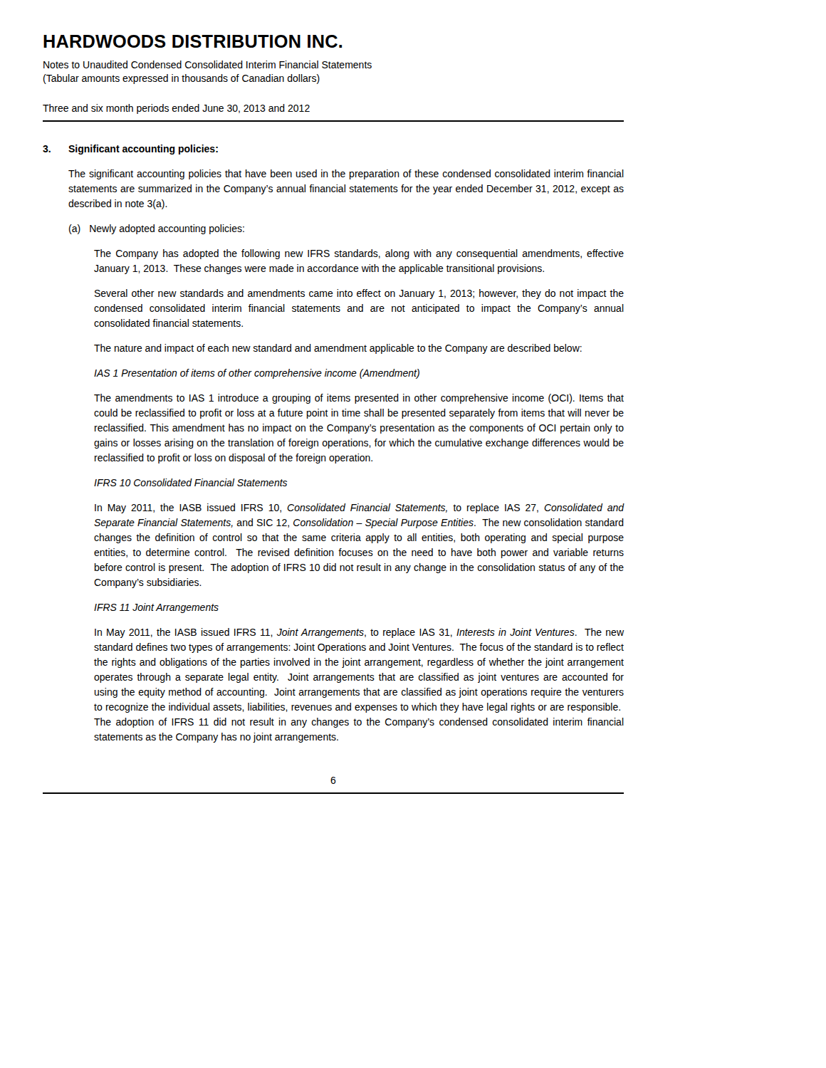HARDWOODS DISTRIBUTION INC.
Notes to Unaudited Condensed Consolidated Interim Financial Statements
(Tabular amounts expressed in thousands of Canadian dollars)
Three and six month periods ended June 30, 2013 and 2012
3. Significant accounting policies:
The significant accounting policies that have been used in the preparation of these condensed consolidated interim financial statements are summarized in the Company’s annual financial statements for the year ended December 31, 2012, except as described in note 3(a).
(a) Newly adopted accounting policies:
The Company has adopted the following new IFRS standards, along with any consequential amendments, effective January 1, 2013. These changes were made in accordance with the applicable transitional provisions.
Several other new standards and amendments came into effect on January 1, 2013; however, they do not impact the condensed consolidated interim financial statements and are not anticipated to impact the Company’s annual consolidated financial statements.
The nature and impact of each new standard and amendment applicable to the Company are described below:
IAS 1 Presentation of items of other comprehensive income (Amendment)
The amendments to IAS 1 introduce a grouping of items presented in other comprehensive income (OCI). Items that could be reclassified to profit or loss at a future point in time shall be presented separately from items that will never be reclassified. This amendment has no impact on the Company’s presentation as the components of OCI pertain only to gains or losses arising on the translation of foreign operations, for which the cumulative exchange differences would be reclassified to profit or loss on disposal of the foreign operation.
IFRS 10 Consolidated Financial Statements
In May 2011, the IASB issued IFRS 10, Consolidated Financial Statements, to replace IAS 27, Consolidated and Separate Financial Statements, and SIC 12, Consolidation – Special Purpose Entities. The new consolidation standard changes the definition of control so that the same criteria apply to all entities, both operating and special purpose entities, to determine control. The revised definition focuses on the need to have both power and variable returns before control is present. The adoption of IFRS 10 did not result in any change in the consolidation status of any of the Company’s subsidiaries.
IFRS 11 Joint Arrangements
In May 2011, the IASB issued IFRS 11, Joint Arrangements, to replace IAS 31, Interests in Joint Ventures. The new standard defines two types of arrangements: Joint Operations and Joint Ventures. The focus of the standard is to reflect the rights and obligations of the parties involved in the joint arrangement, regardless of whether the joint arrangement operates through a separate legal entity. Joint arrangements that are classified as joint ventures are accounted for using the equity method of accounting. Joint arrangements that are classified as joint operations require the venturers to recognize the individual assets, liabilities, revenues and expenses to which they have legal rights or are responsible. The adoption of IFRS 11 did not result in any changes to the Company’s condensed consolidated interim financial statements as the Company has no joint arrangements.
6